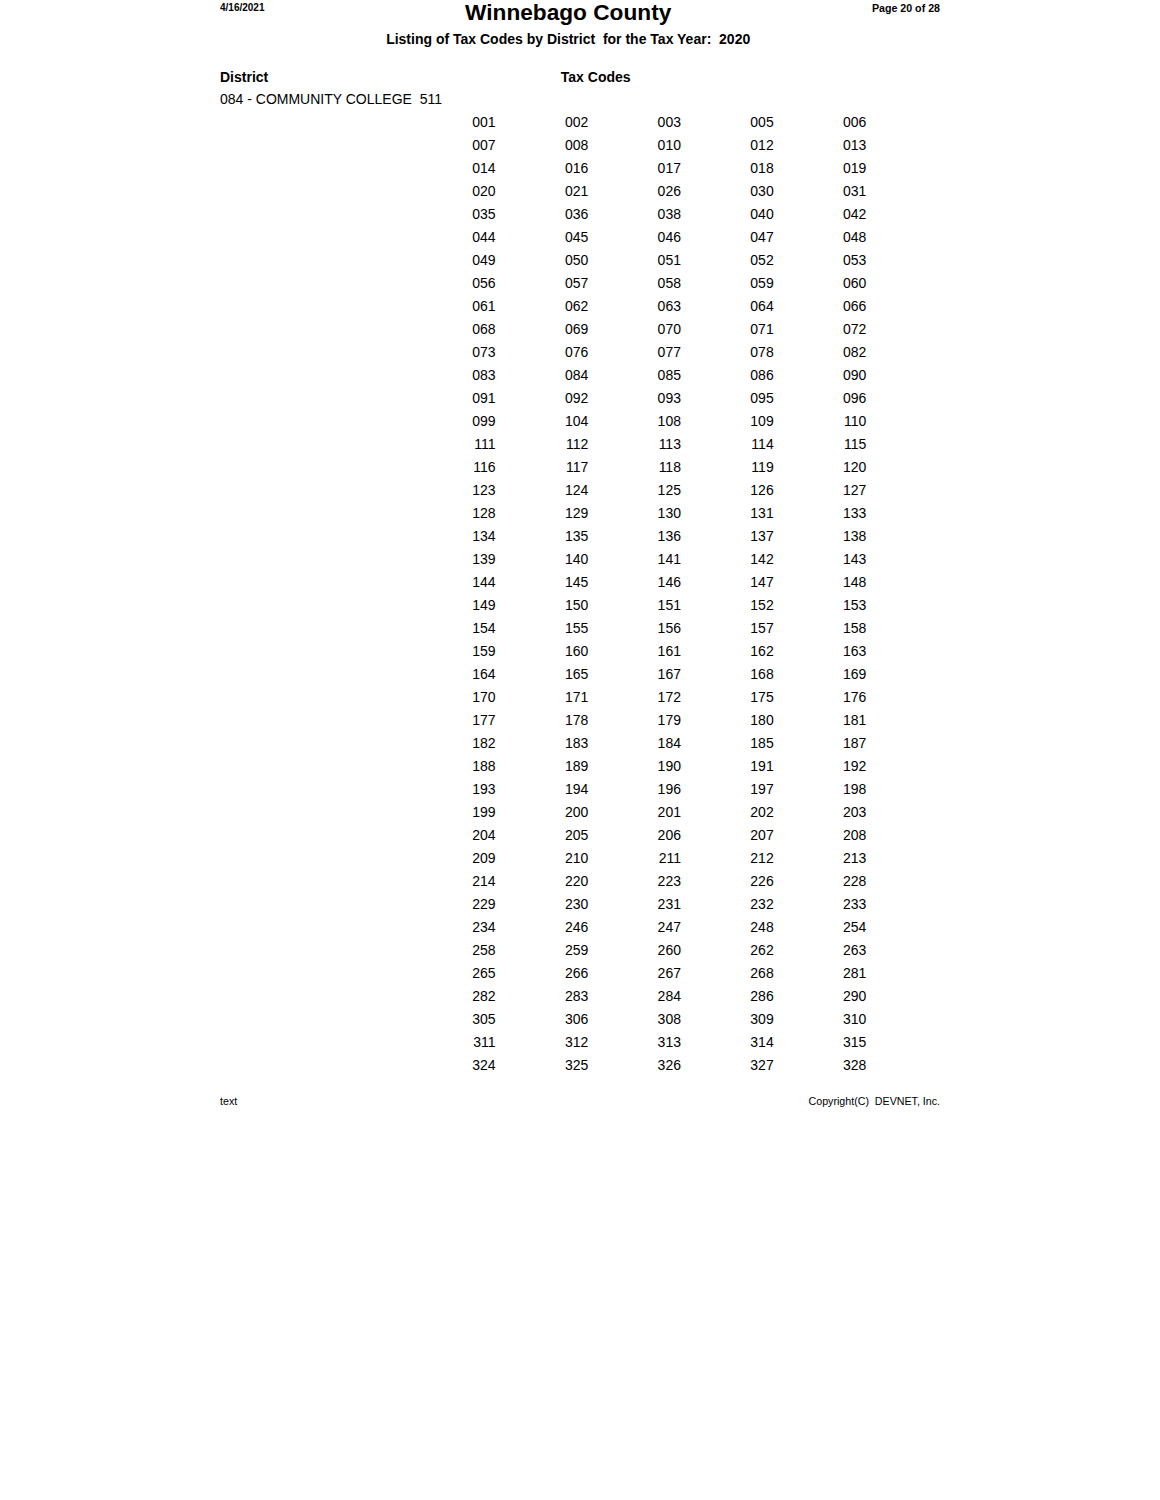4/16/2021
Winnebago County
Listing of Tax Codes by District for the Tax Year: 2020
Page 20 of 28
District Tax Codes
084 - COMMUNITY COLLEGE 511
| 001 | 002 | 003 | 005 | 006 |
| 007 | 008 | 010 | 012 | 013 |
| 014 | 016 | 017 | 018 | 019 |
| 020 | 021 | 026 | 030 | 031 |
| 035 | 036 | 038 | 040 | 042 |
| 044 | 045 | 046 | 047 | 048 |
| 049 | 050 | 051 | 052 | 053 |
| 056 | 057 | 058 | 059 | 060 |
| 061 | 062 | 063 | 064 | 066 |
| 068 | 069 | 070 | 071 | 072 |
| 073 | 076 | 077 | 078 | 082 |
| 083 | 084 | 085 | 086 | 090 |
| 091 | 092 | 093 | 095 | 096 |
| 099 | 104 | 108 | 109 | 110 |
| 111 | 112 | 113 | 114 | 115 |
| 116 | 117 | 118 | 119 | 120 |
| 123 | 124 | 125 | 126 | 127 |
| 128 | 129 | 130 | 131 | 133 |
| 134 | 135 | 136 | 137 | 138 |
| 139 | 140 | 141 | 142 | 143 |
| 144 | 145 | 146 | 147 | 148 |
| 149 | 150 | 151 | 152 | 153 |
| 154 | 155 | 156 | 157 | 158 |
| 159 | 160 | 161 | 162 | 163 |
| 164 | 165 | 167 | 168 | 169 |
| 170 | 171 | 172 | 175 | 176 |
| 177 | 178 | 179 | 180 | 181 |
| 182 | 183 | 184 | 185 | 187 |
| 188 | 189 | 190 | 191 | 192 |
| 193 | 194 | 196 | 197 | 198 |
| 199 | 200 | 201 | 202 | 203 |
| 204 | 205 | 206 | 207 | 208 |
| 209 | 210 | 211 | 212 | 213 |
| 214 | 220 | 223 | 226 | 228 |
| 229 | 230 | 231 | 232 | 233 |
| 234 | 246 | 247 | 248 | 254 |
| 258 | 259 | 260 | 262 | 263 |
| 265 | 266 | 267 | 268 | 281 |
| 282 | 283 | 284 | 286 | 290 |
| 305 | 306 | 308 | 309 | 310 |
| 311 | 312 | 313 | 314 | 315 |
| 324 | 325 | 326 | 327 | 328 |
text
Copyright(C) DEVNET, Inc.